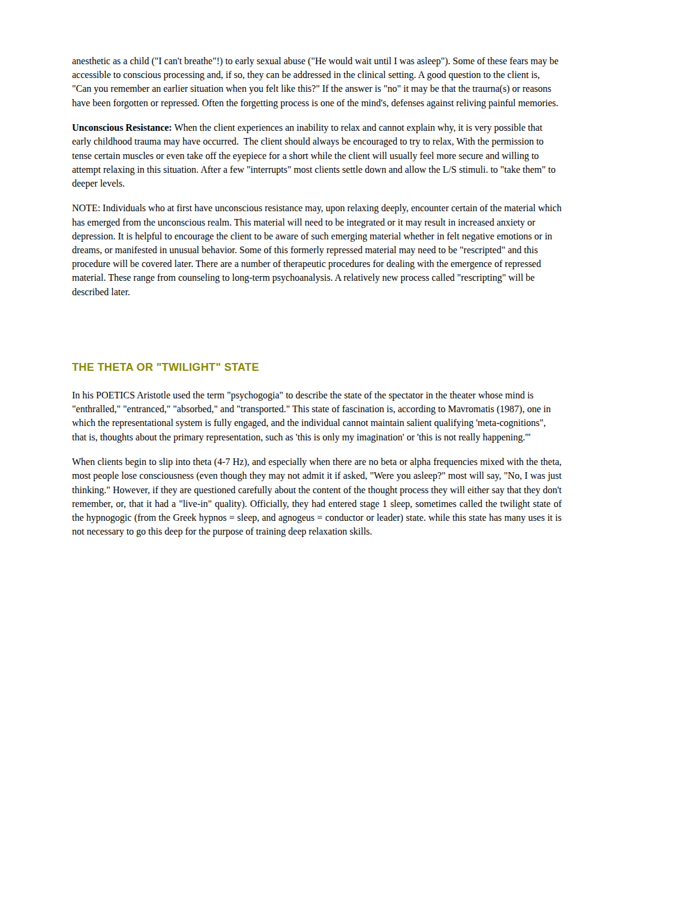anesthetic as a child ("I can't breathe"!) to early sexual abuse ("He would wait until I was asleep"). Some of these fears may be accessible to conscious processing and, if so, they can be addressed in the clinical setting. A good question to the client is, "Can you remember an earlier situation when you felt like this?" If the answer is "no" it may be that the traurna(s) or reasons have been forgotten or repressed. Often the forgetting process is one of the mind's, defenses against reliving painful memories.
Unconscious Resistance: When the client experiences an inability to relax and cannot explain why, it is very possible that early childhood trauma may have occurred. The client should always be encouraged to try to relax, With the permission to tense certain muscles or even take off the eyepiece for a short while the client will usually feel more secure and willing to attempt relaxing in this situation. After a few "interrupts" most clients settle down and allow the L/S stimuli. to "take them" to deeper levels.
NOTE: Individuals who at first have unconscious resistance may, upon relaxing deeply, encounter certain of the material which has emerged from the unconscious realm. This material will need to be integrated or it may result in increased anxiety or depression. It is helpful to encourage the client to be aware of such emerging material whether in felt negative emotions or in dreams, or manifested in unusual behavior. Some of this formerly repressed material may need to be "rescripted" and this procedure will be covered later. There are a number of therapeutic procedures for dealing with the emergence of repressed material. These range from counseling to long-term psychoanalysis. A relatively new process called "rescripting" will be described later.
THE THETA OR "TWILIGHT" STATE
In his POETICS Aristotle used the term "psychogogia" to describe the state of the spectator in the theater whose mind is "enthralled," "entranced," "absorbed," and "transported." This state of fascination is, according to Mavromatis (1987), one in which the representational system is fully engaged, and the individual cannot maintain salient qualifying 'meta-cognitions", that is, thoughts about the primary representation, such as 'this is only my imagination' or 'this is not really happening.'"
When clients begin to slip into theta (4-7 Hz), and especially when there are no beta or alpha frequencies mixed with the theta, most people lose consciousness (even though they may not admit it if asked, "Were you asleep?" most will say, "No, I was just thinking." However, if they are questioned carefully about the content of the thought process they will either say that they don't remember, or, that it had a "live-in" quality). Officially, they had entered stage 1 sleep, sometimes called the twilight state of the hypnogogic (from the Greek hypnos = sleep, and agnogeus = conductor or leader) state. while this state has many uses it is not necessary to go this deep for the purpose of training deep relaxation skills.